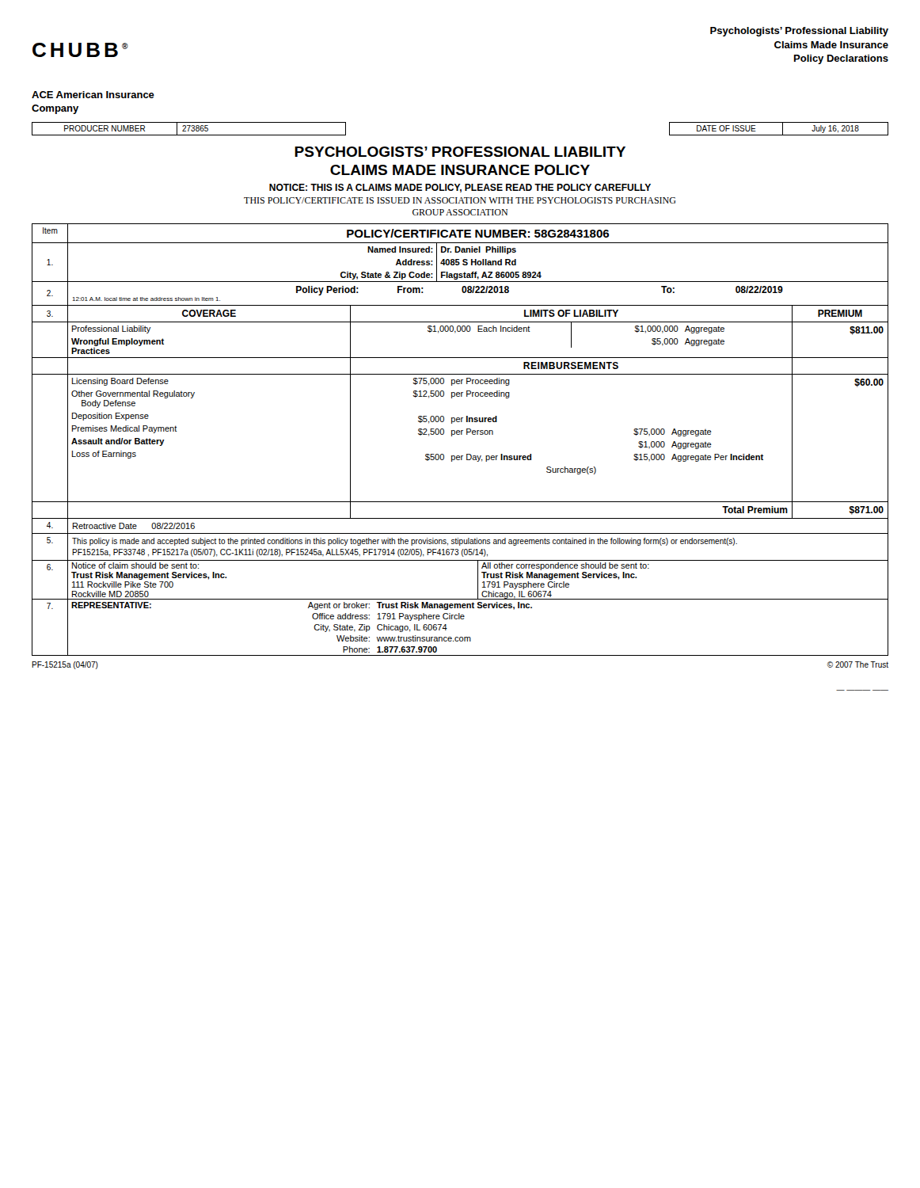CHUBB®
Psychologists’ Professional Liability
Claims Made Insurance
Policy Declarations
ACE American Insurance
Company
| PRODUCER NUMBER | 273865 |
| DATE OF ISSUE | July 16, 2018 |
PSYCHOLOGISTS’ PROFESSIONAL LIABILITY
CLAIMS MADE INSURANCE POLICY
NOTICE: THIS IS A CLAIMS MADE POLICY, PLEASE READ THE POLICY CAREFULLY
THIS POLICY/CERTIFICATE IS ISSUED IN ASSOCIATION WITH THE PSYCHOLOGISTS PURCHASING
GROUP ASSOCIATION
| Item | POLICY/CERTIFICATE NUMBER: 58G28431806 |
| 1. | / Named Insured: / Dr. Daniel Phillips / / Address: / 4085 S Holland Rd / / City, State & Zip Code: / Flagstaff, AZ 86005 8924 / |
| 2. | Policy Period: From: 08/22/2018 To: 08/22/2019 12:01 A.M. local time at the address shown in Item 1. |
| 3. | COVERAGE | LIMITS OF LIABILITY | PREMIUM |
| | / Professional Liability / / Wrongful Employment Practices / | / $1,000,000 / Each Incident / $1,000,000 / Aggregate / / / / $5,000 / Aggregate / | $811.00 |
| | | REIMBURSEMENTS | |
| | / Licensing Board Defense / / Other Governmental Regulatory Body Defense / / Deposition Expense / / Premises Medical Payment / / Assault and/or Battery / / Loss of Earnings / | / $75,000 / per Proceeding / / / / $12,500 / per Proceeding / / / / $5,000 / per Insured / / / / $2,500 / per Person / $75,000 / Aggregate / / / / $1,000 / Aggregate / / $500 / per Day, per Insured / $15,000 / Aggregate Per Incident / / Surcharge(s) / | $60.00 |
| | | Total Premium | $871.00 |
| 4. | Retroactive Date 08/22/2016 |
| 5. | This policy is made and accepted subject to the printed conditions in this policy together with the provisions, stipulations and agreements contained in the following form(s) or endorsement(s). PF15215a, PF33748 , PF15217a (05/07), CC-1K11i (02/18), PF15245a, ALL5X45, PF17914 (02/05), PF41673 (05/14), |
| 6. | / Notice of claim should be sent to: Trust Risk Management Services, Inc. 111 Rockville Pike Ste 700 Rockville MD 20850 / All other correspondence should be sent to: Trust Risk Management Services, Inc. 1791 Paysphere Circle Chicago, IL 60674 / |
| 7. | / REPRESENTATIVE: / Agent or broker: / Trust Risk Management Services, Inc. / / / Office address: / 1791 Paysphere Circle / / / City, State, Zip / Chicago, IL 60674 / / / Website: / www.trustinsurance.com / / / Phone: / 1.877.637.9700 / |
PF-15215a (04/07) © 2007 The Trust
— ——— ——